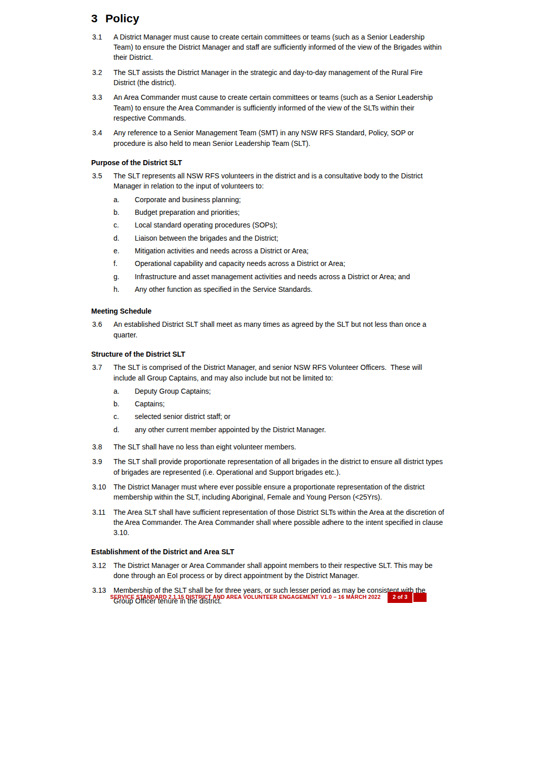3 Policy
3.1
A District Manager must cause to create certain committees or teams (such as a Senior Leadership Team) to ensure the District Manager and staff are sufficiently informed of the view of the Brigades within their District.
3.2
The SLT assists the District Manager in the strategic and day-to-day management of the Rural Fire District (the district).
3.3
An Area Commander must cause to create certain committees or teams (such as a Senior Leadership Team) to ensure the Area Commander is sufficiently informed of the view of the SLTs within their respective Commands.
3.4
Any reference to a Senior Management Team (SMT) in any NSW RFS Standard, Policy, SOP or procedure is also held to mean Senior Leadership Team (SLT).
Purpose of the District SLT
3.5
The SLT represents all NSW RFS volunteers in the district and is a consultative body to the District Manager in relation to the input of volunteers to:
a. Corporate and business planning;
b. Budget preparation and priorities;
c. Local standard operating procedures (SOPs);
d. Liaison between the brigades and the District;
e. Mitigation activities and needs across a District or Area;
f. Operational capability and capacity needs across a District or Area;
g. Infrastructure and asset management activities and needs across a District or Area; and
h. Any other function as specified in the Service Standards.
Meeting Schedule
3.6
An established District SLT shall meet as many times as agreed by the SLT but not less than once a quarter.
Structure of the District SLT
3.7
The SLT is comprised of the District Manager, and senior NSW RFS Volunteer Officers. These will include all Group Captains, and may also include but not be limited to:
a. Deputy Group Captains;
b. Captains;
c. selected senior district staff; or
d. any other current member appointed by the District Manager.
3.8
The SLT shall have no less than eight volunteer members.
3.9
The SLT shall provide proportionate representation of all brigades in the district to ensure all district types of brigades are represented (i.e. Operational and Support brigades etc.).
3.10
The District Manager must where ever possible ensure a proportionate representation of the district membership within the SLT, including Aboriginal, Female and Young Person (<25Yrs).
3.11
The Area SLT shall have sufficient representation of those District SLTs within the Area at the discretion of the Area Commander. The Area Commander shall where possible adhere to the intent specified in clause 3.10.
Establishment of the District and Area SLT
3.12
The District Manager or Area Commander shall appoint members to their respective SLT. This may be done through an EoI process or by direct appointment by the District Manager.
3.13
Membership of the SLT shall be for three years, or such lesser period as may be consistent with the Group Officer tenure in the district.
SERVICE STANDARD 2.1.15 DISTRICT AND AREA VOLUNTEER ENGAGEMENT V1.0 – 16 MARCH 2022
2 of 3